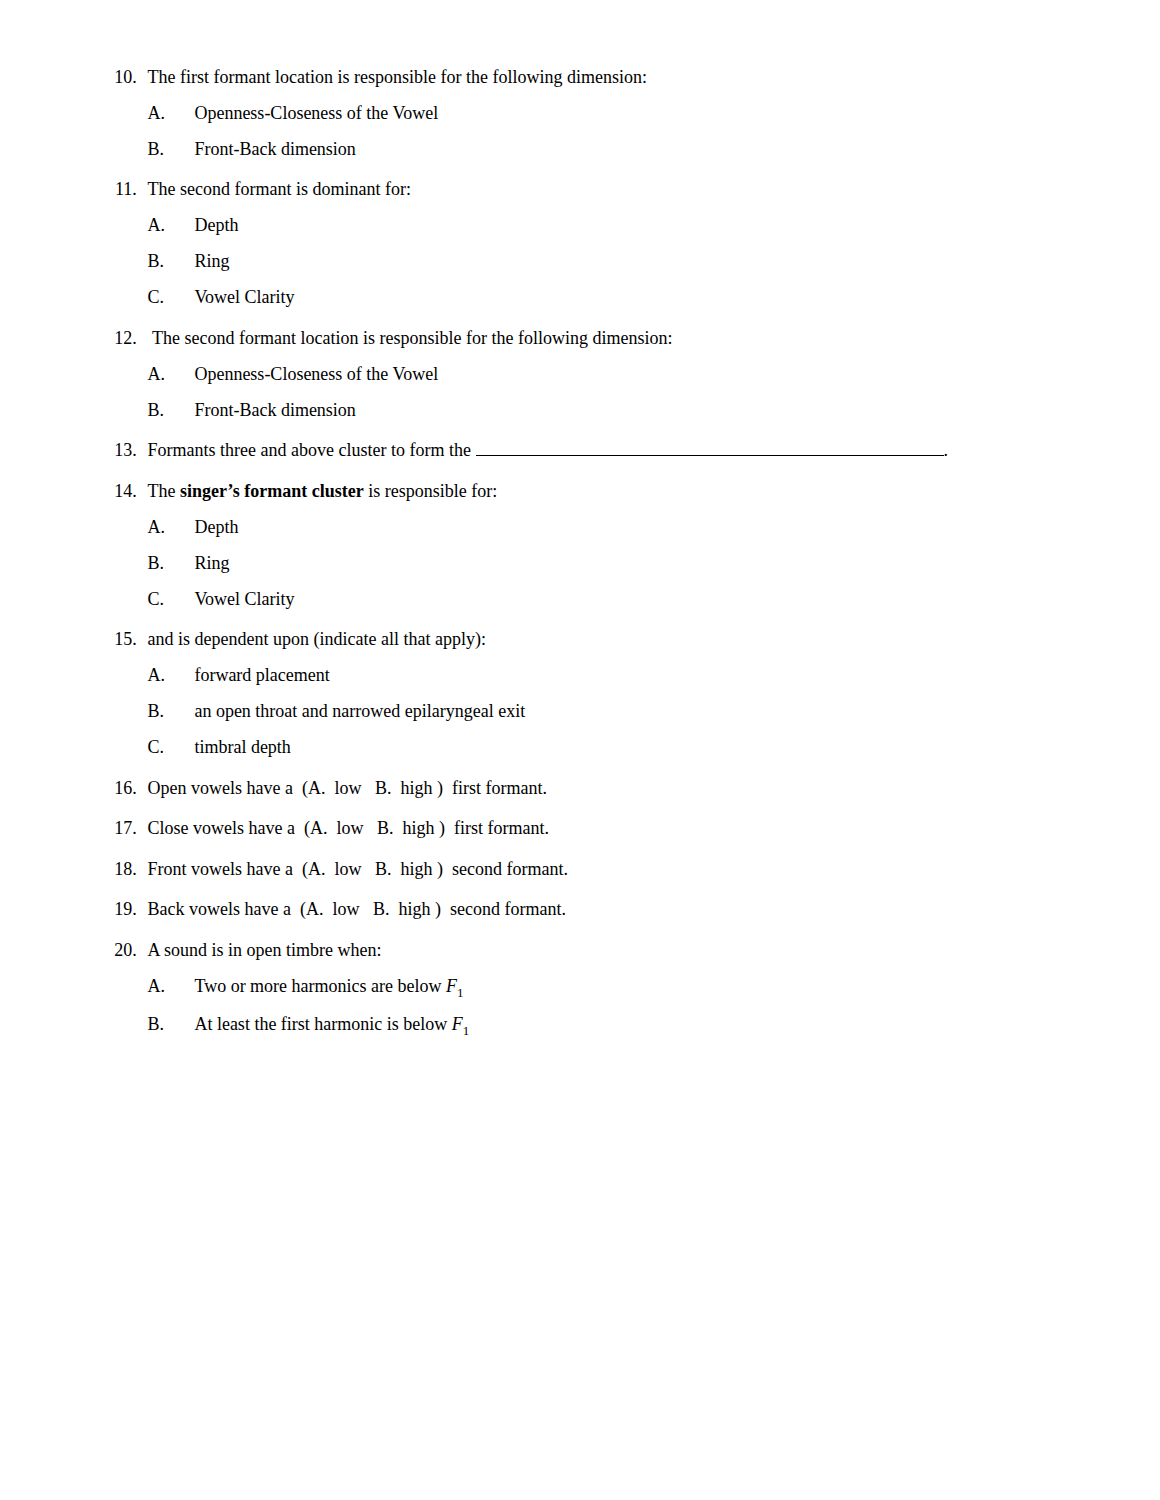10. The first formant location is responsible for the following dimension:
A. Openness-Closeness of the Vowel
B. Front-Back dimension
11. The second formant is dominant for:
A. Depth
B. Ring
C. Vowel Clarity
12. The second formant location is responsible for the following dimension:
A. Openness-Closeness of the Vowel
B. Front-Back dimension
13. Formants three and above cluster to form the .
14. The singer’s formant cluster is responsible for:
A. Depth
B. Ring
C. Vowel Clarity
15. and is dependent upon (indicate all that apply):
A. forward placement
B. an open throat and narrowed epilaryngeal exit
C. timbral depth
16. Open vowels have a (A. low B. high ) first formant.
17. Close vowels have a (A. low B. high ) first formant.
18. Front vowels have a (A. low B. high ) second formant.
19. Back vowels have a (A. low B. high ) second formant.
20. A sound is in open timbre when:
A. Two or more harmonics are below F1
B. At least the first harmonic is below F1